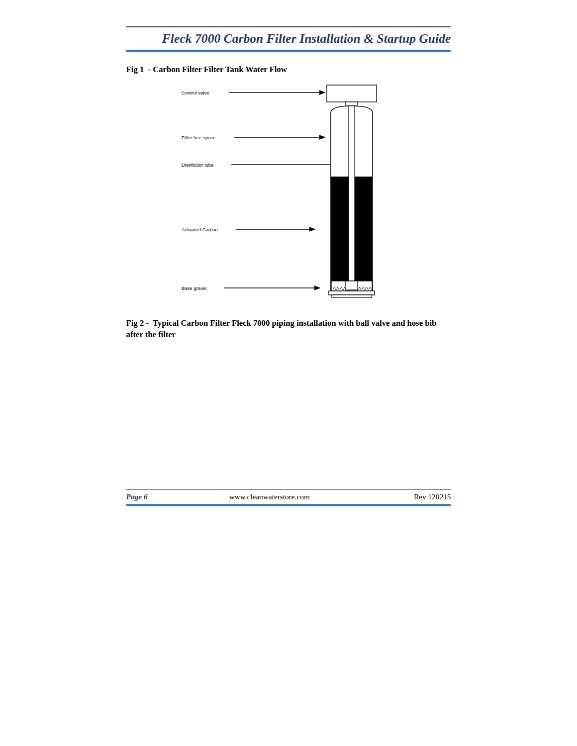Fleck 7000 Carbon Filter Installation & Startup Guide
Fig 1 - Carbon Filter Filter Tank Water Flow
Control valve Filter free-space: Distributor tube Activated Carbon Base gravel
Fig 2 - Typical Carbon Filter Fleck 7000 piping installation with ball valve and hose bib after the filter
Page 6
www.cleanwaterstore.com
Rev 120215